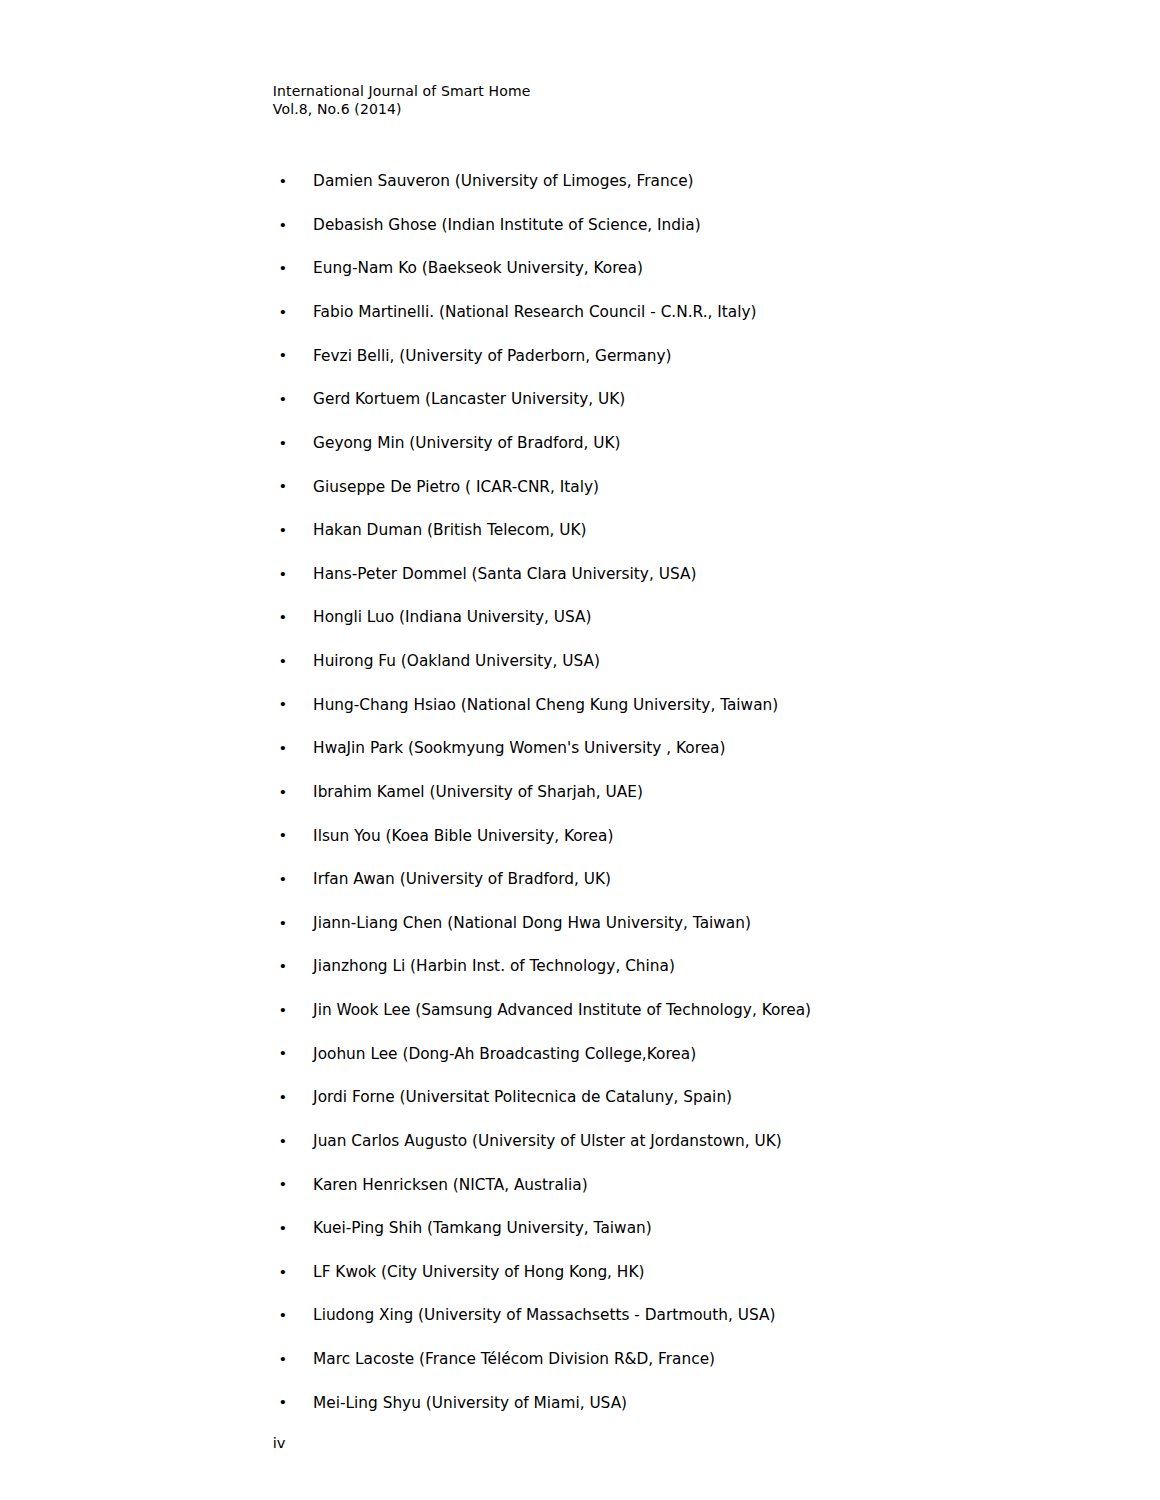International Journal of Smart Home
Vol.8, No.6 (2014)
Damien Sauveron (University of Limoges, France)
Debasish Ghose (Indian Institute of Science, India)
Eung-Nam Ko (Baekseok University, Korea)
Fabio Martinelli. (National Research Council - C.N.R., Italy)
Fevzi Belli, (University of Paderborn, Germany)
Gerd Kortuem (Lancaster University, UK)
Geyong Min (University of Bradford, UK)
Giuseppe De Pietro ( ICAR-CNR, Italy)
Hakan Duman (British Telecom, UK)
Hans-Peter Dommel (Santa Clara University, USA)
Hongli Luo (Indiana University, USA)
Huirong Fu (Oakland University, USA)
Hung-Chang Hsiao (National Cheng Kung University, Taiwan)
HwaJin Park (Sookmyung Women's University , Korea)
Ibrahim Kamel (University of Sharjah, UAE)
Ilsun You (Koea Bible University, Korea)
Irfan Awan (University of Bradford, UK)
Jiann-Liang Chen (National Dong Hwa University, Taiwan)
Jianzhong Li (Harbin Inst. of Technology, China)
Jin Wook Lee (Samsung Advanced Institute of Technology, Korea)
Joohun Lee (Dong-Ah Broadcasting College,Korea)
Jordi Forne (Universitat Politecnica de Cataluny, Spain)
Juan Carlos Augusto (University of Ulster at Jordanstown, UK)
Karen Henricksen (NICTA, Australia)
Kuei-Ping Shih (Tamkang University, Taiwan)
LF Kwok (City University of Hong Kong, HK)
Liudong Xing (University of Massachsetts - Dartmouth, USA)
Marc Lacoste (France Télécom Division R&D, France)
Mei-Ling Shyu (University of Miami, USA)
iv